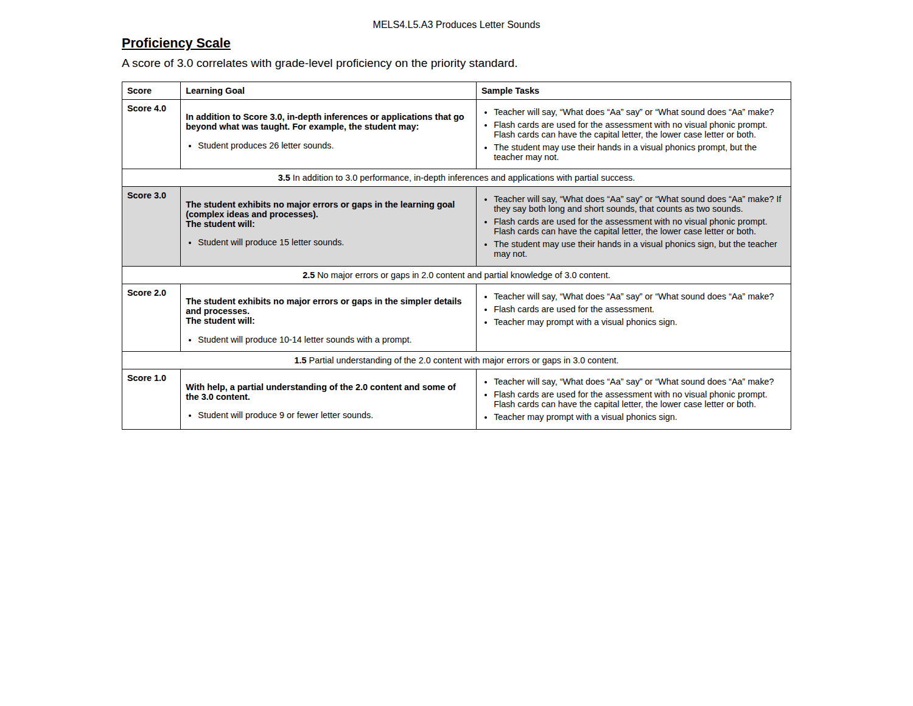MELS4.L5.A3 Produces Letter Sounds
Proficiency Scale
A score of 3.0 correlates with grade-level proficiency on the priority standard.
| Score | Learning Goal | Sample Tasks |
| --- | --- | --- |
| Score 4.0 | In addition to Score 3.0, in-depth inferences or applications that go beyond what was taught. For example, the student may: Student produces 26 letter sounds. | Teacher will say, “What does “Aa” say” or “What sound does “Aa” make? Flash cards are used for the assessment with no visual phonic prompt. Flash cards can have the capital letter, the lower case letter or both. The student may use their hands in a visual phonics prompt, but the teacher may not. |
| 3.5 In addition to 3.0 performance, in-depth inferences and applications with partial success. |
| Score 3.0 | The student exhibits no major errors or gaps in the learning goal (complex ideas and processes). The student will: Student will produce 15 letter sounds. | Teacher will say, “What does “Aa” say” or “What sound does “Aa” make? If they say both long and short sounds, that counts as two sounds. Flash cards are used for the assessment with no visual phonic prompt. Flash cards can have the capital letter, the lower case letter or both. The student may use their hands in a visual phonics sign, but the teacher may not. |
| 2.5 No major errors or gaps in 2.0 content and partial knowledge of 3.0 content. |
| Score 2.0 | The student exhibits no major errors or gaps in the simpler details and processes. The student will: Student will produce 10-14 letter sounds with a prompt. | Teacher will say, “What does “Aa” say” or “What sound does “Aa” make? Flash cards are used for the assessment. Teacher may prompt with a visual phonics sign. |
| 1.5 Partial understanding of the 2.0 content with major errors or gaps in 3.0 content. |
| Score 1.0 | With help, a partial understanding of the 2.0 content and some of the 3.0 content. Student will produce 9 or fewer letter sounds. | Teacher will say, “What does “Aa” say” or “What sound does “Aa” make? Flash cards are used for the assessment with no visual phonic prompt. Flash cards can have the capital letter, the lower case letter or both. Teacher may prompt with a visual phonics sign. |